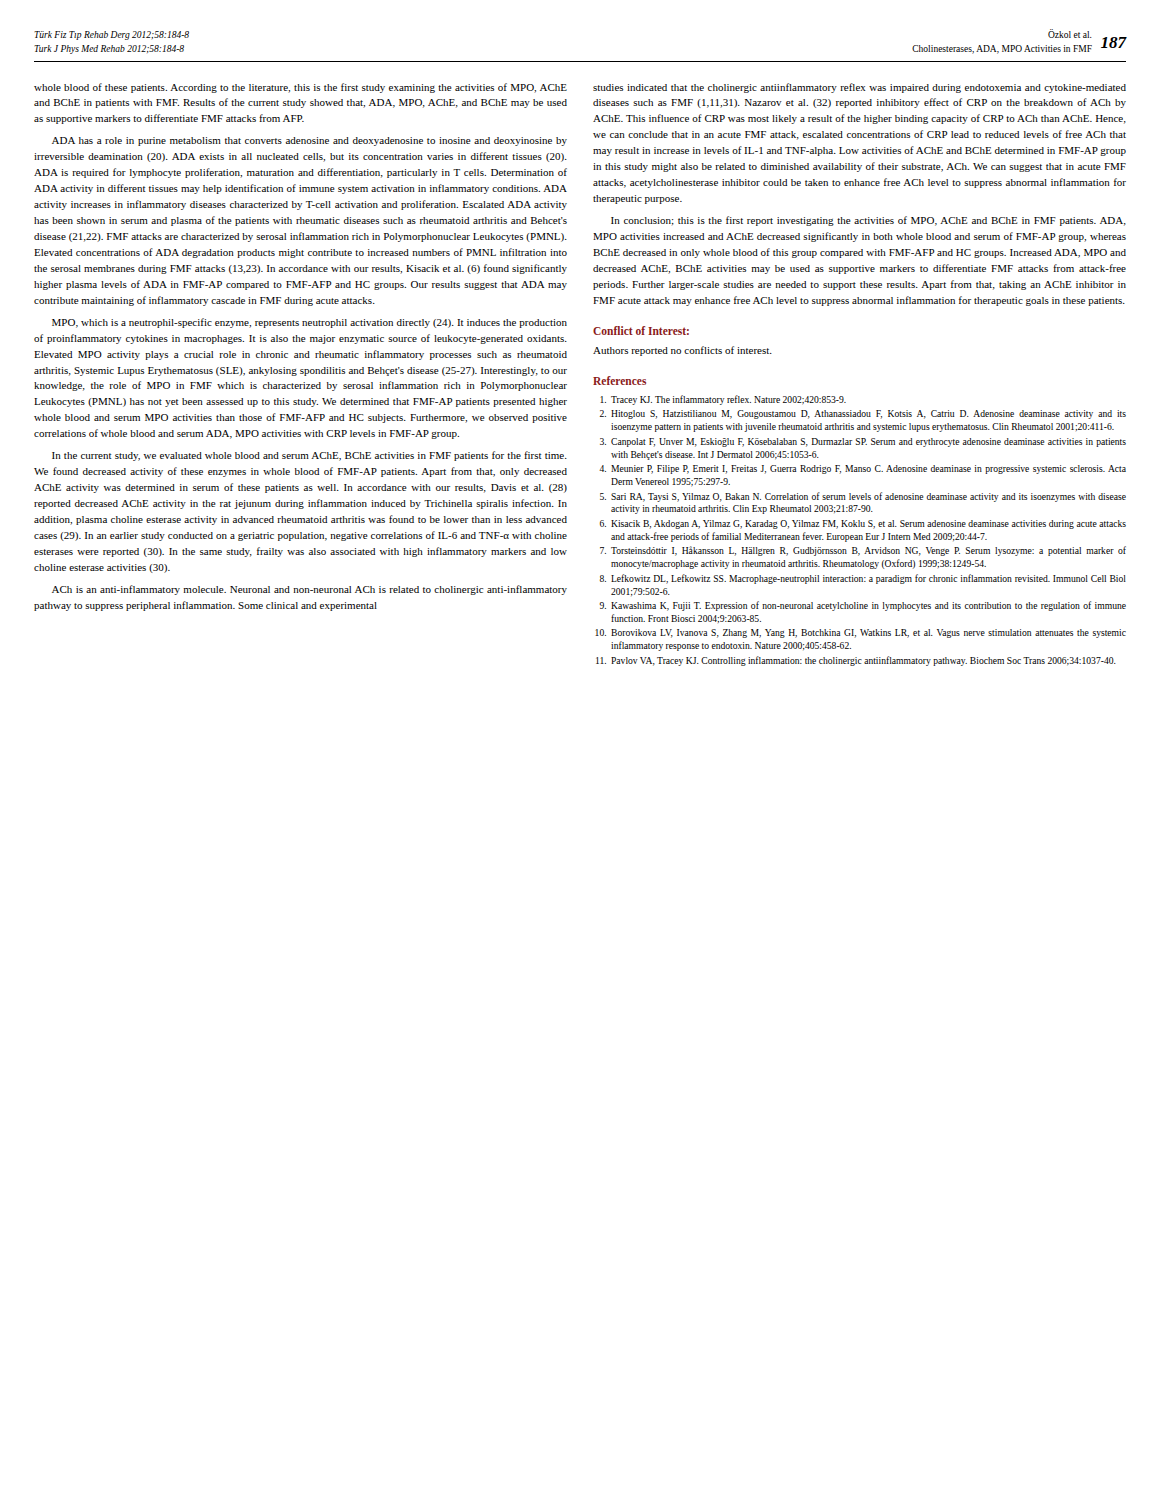Türk Fiz Tıp Rehab Derg 2012;58:184-8
Turk J Phys Med Rehab 2012;58:184-8
Özkol et al.
Cholinesterases, ADA, MPO Activities in FMF 187
whole blood of these patients. According to the literature, this is the first study examining the activities of MPO, AChE and BChE in patients with FMF. Results of the current study showed that, ADA, MPO, AChE, and BChE may be used as supportive markers to differentiate FMF attacks from AFP.
ADA has a role in purine metabolism that converts adenosine and deoxyadenosine to inosine and deoxyinosine by irreversible deamination (20). ADA exists in all nucleated cells, but its concentration varies in different tissues (20). ADA is required for lymphocyte proliferation, maturation and differentiation, particularly in T cells. Determination of ADA activity in different tissues may help identification of immune system activation in inflammatory conditions. ADA activity increases in inflammatory diseases characterized by T-cell activation and proliferation. Escalated ADA activity has been shown in serum and plasma of the patients with rheumatic diseases such as rheumatoid arthritis and Behcet's disease (21,22). FMF attacks are characterized by serosal inflammation rich in Polymorphonuclear Leukocytes (PMNL). Elevated concentrations of ADA degradation products might contribute to increased numbers of PMNL infiltration into the serosal membranes during FMF attacks (13,23). In accordance with our results, Kisacik et al. (6) found significantly higher plasma levels of ADA in FMF-AP compared to FMF-AFP and HC groups. Our results suggest that ADA may contribute maintaining of inflammatory cascade in FMF during acute attacks.
MPO, which is a neutrophil-specific enzyme, represents neutrophil activation directly (24). It induces the production of proinflammatory cytokines in macrophages. It is also the major enzymatic source of leukocyte-generated oxidants. Elevated MPO activity plays a crucial role in chronic and rheumatic inflammatory processes such as rheumatoid arthritis, Systemic Lupus Erythematosus (SLE), ankylosing spondilitis and Behçet's disease (25-27). Interestingly, to our knowledge, the role of MPO in FMF which is characterized by serosal inflammation rich in Polymorphonuclear Leukocytes (PMNL) has not yet been assessed up to this study. We determined that FMF-AP patients presented higher whole blood and serum MPO activities than those of FMF-AFP and HC subjects. Furthermore, we observed positive correlations of whole blood and serum ADA, MPO activities with CRP levels in FMF-AP group.
In the current study, we evaluated whole blood and serum AChE, BChE activities in FMF patients for the first time. We found decreased activity of these enzymes in whole blood of FMF-AP patients. Apart from that, only decreased AChE activity was determined in serum of these patients as well. In accordance with our results, Davis et al. (28) reported decreased AChE activity in the rat jejunum during inflammation induced by Trichinella spiralis infection. In addition, plasma choline esterase activity in advanced rheumatoid arthritis was found to be lower than in less advanced cases (29). In an earlier study conducted on a geriatric population, negative correlations of IL-6 and TNF-α with choline esterases were reported (30). In the same study, frailty was also associated with high inflammatory markers and low choline esterase activities (30).
ACh is an anti-inflammatory molecule. Neuronal and non-neuronal ACh is related to cholinergic anti-inflammatory pathway to suppress peripheral inflammation. Some clinical and experimental
studies indicated that the cholinergic antiinflammatory reflex was impaired during endotoxemia and cytokine-mediated diseases such as FMF (1,11,31). Nazarov et al. (32) reported inhibitory effect of CRP on the breakdown of ACh by AChE. This influence of CRP was most likely a result of the higher binding capacity of CRP to ACh than AChE. Hence, we can conclude that in an acute FMF attack, escalated concentrations of CRP lead to reduced levels of free ACh that may result in increase in levels of IL-1 and TNF-alpha. Low activities of AChE and BChE determined in FMF-AP group in this study might also be related to diminished availability of their substrate, ACh. We can suggest that in acute FMF attacks, acetylcholinesterase inhibitor could be taken to enhance free ACh level to suppress abnormal inflammation for therapeutic purpose.
In conclusion; this is the first report investigating the activities of MPO, AChE and BChE in FMF patients. ADA, MPO activities increased and AChE decreased significantly in both whole blood and serum of FMF-AP group, whereas BChE decreased in only whole blood of this group compared with FMF-AFP and HC groups. Increased ADA, MPO and decreased AChE, BChE activities may be used as supportive markers to differentiate FMF attacks from attack-free periods. Further larger-scale studies are needed to support these results. Apart from that, taking an AChE inhibitor in FMF acute attack may enhance free ACh level to suppress abnormal inflammation for therapeutic goals in these patients.
Conflict of Interest:
Authors reported no conflicts of interest.
References
Tracey KJ. The inflammatory reflex. Nature 2002;420:853-9.
Hitoglou S, Hatzistilianou M, Gougoustamou D, Athanassiadou F, Kotsis A, Catriu D. Adenosine deaminase activity and its isoenzyme pattern in patients with juvenile rheumatoid arthritis and systemic lupus erythematosus. Clin Rheumatol 2001;20:411-6.
Canpolat F, Unver M, Eskioğlu F, Kösebalaban S, Durmazlar SP. Serum and erythrocyte adenosine deaminase activities in patients with Behçet's disease. Int J Dermatol 2006;45:1053-6.
Meunier P, Filipe P, Emerit I, Freitas J, Guerra Rodrigo F, Manso C. Adenosine deaminase in progressive systemic sclerosis. Acta Derm Venereol 1995;75:297-9.
Sari RA, Taysi S, Yilmaz O, Bakan N. Correlation of serum levels of adenosine deaminase activity and its isoenzymes with disease activity in rheumatoid arthritis. Clin Exp Rheumatol 2003;21:87-90.
Kisacik B, Akdogan A, Yilmaz G, Karadag O, Yilmaz FM, Koklu S, et al. Serum adenosine deaminase activities during acute attacks and attack-free periods of familial Mediterranean fever. European Eur J Intern Med 2009;20:44-7.
Torsteinsdóttir I, Håkansson L, Hällgren R, Gudbjörnsson B, Arvidson NG, Venge P. Serum lysozyme: a potential marker of monocyte/macrophage activity in rheumatoid arthritis. Rheumatology (Oxford) 1999;38:1249-54.
Lefkowitz DL, Lefkowitz SS. Macrophage-neutrophil interaction: a paradigm for chronic inflammation revisited. Immunol Cell Biol 2001;79:502-6.
Kawashima K, Fujii T. Expression of non-neuronal acetylcholine in lymphocytes and its contribution to the regulation of immune function. Front Biosci 2004;9:2063-85.
Borovikova LV, Ivanova S, Zhang M, Yang H, Botchkina GI, Watkins LR, et al. Vagus nerve stimulation attenuates the systemic inflammatory response to endotoxin. Nature 2000;405:458-62.
Pavlov VA, Tracey KJ. Controlling inflammation: the cholinergic antiinflammatory pathway. Biochem Soc Trans 2006;34:1037-40.